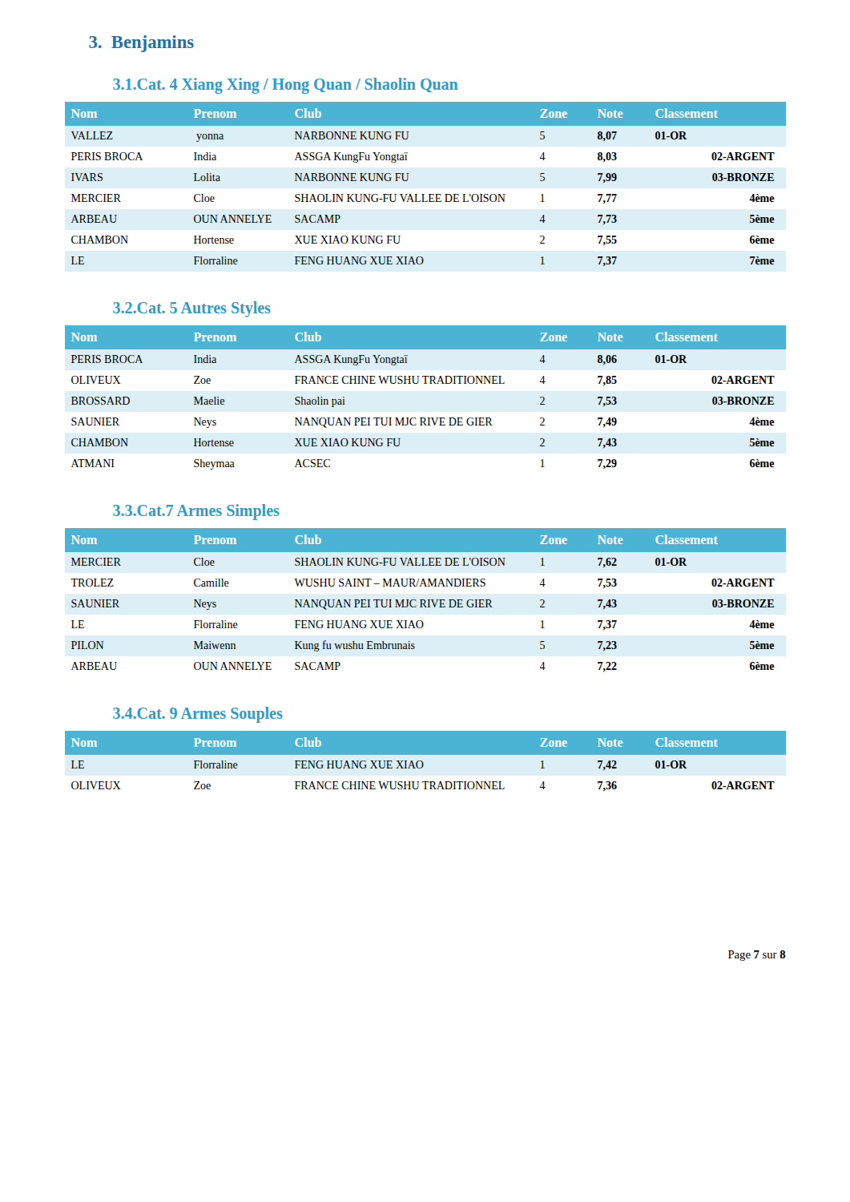3. Benjamins
3.1.Cat. 4 Xiang Xing / Hong Quan / Shaolin Quan
| Nom | Prenom | Club | Zone | Note | Classement |
| --- | --- | --- | --- | --- | --- |
| VALLEZ | yonna | NARBONNE KUNG FU | 5 | 8,07 | 01-OR |
| PERIS BROCA | India | ASSGA KungFu Yongtaï | 4 | 8,03 | 02-ARGENT |
| IVARS | Lolita | NARBONNE KUNG FU | 5 | 7,99 | 03-BRONZE |
| MERCIER | Cloe | SHAOLIN KUNG-FU VALLEE DE L'OISON | 1 | 7,77 | 4ème |
| ARBEAU | OUN ANNELYE | SACAMP | 4 | 7,73 | 5ème |
| CHAMBON | Hortense | XUE XIAO KUNG FU | 2 | 7,55 | 6ème |
| LE | Florraline | FENG HUANG XUE XIAO | 1 | 7,37 | 7ème |
3.2.Cat. 5 Autres Styles
| Nom | Prenom | Club | Zone | Note | Classement |
| --- | --- | --- | --- | --- | --- |
| PERIS BROCA | India | ASSGA KungFu Yongtaï | 4 | 8,06 | 01-OR |
| OLIVEUX | Zoe | FRANCE CHINE WUSHU TRADITIONNEL | 4 | 7,85 | 02-ARGENT |
| BROSSARD | Maelie | Shaolin pai | 2 | 7,53 | 03-BRONZE |
| SAUNIER | Neys | NANQUAN PEI TUI MJC RIVE DE GIER | 2 | 7,49 | 4ème |
| CHAMBON | Hortense | XUE XIAO KUNG FU | 2 | 7,43 | 5ème |
| ATMANI | Sheymaa | ACSEC | 1 | 7,29 | 6ème |
3.3.Cat.7 Armes Simples
| Nom | Prenom | Club | Zone | Note | Classement |
| --- | --- | --- | --- | --- | --- |
| MERCIER | Cloe | SHAOLIN KUNG-FU VALLEE DE L'OISON | 1 | 7,62 | 01-OR |
| TROLEZ | Camille | WUSHU SAINT – MAUR/AMANDIERS | 4 | 7,53 | 02-ARGENT |
| SAUNIER | Neys | NANQUAN PEI TUI MJC RIVE DE GIER | 2 | 7,43 | 03-BRONZE |
| LE | Florraline | FENG HUANG XUE XIAO | 1 | 7,37 | 4ème |
| PILON | Maiwenn | Kung fu wushu Embrunais | 5 | 7,23 | 5ème |
| ARBEAU | OUN ANNELYE | SACAMP | 4 | 7,22 | 6ème |
3.4.Cat. 9 Armes Souples
| Nom | Prenom | Club | Zone | Note | Classement |
| --- | --- | --- | --- | --- | --- |
| LE | Florraline | FENG HUANG XUE XIAO | 1 | 7,42 | 01-OR |
| OLIVEUX | Zoe | FRANCE CHINE WUSHU TRADITIONNEL | 4 | 7,36 | 02-ARGENT |
Page 7 sur 8